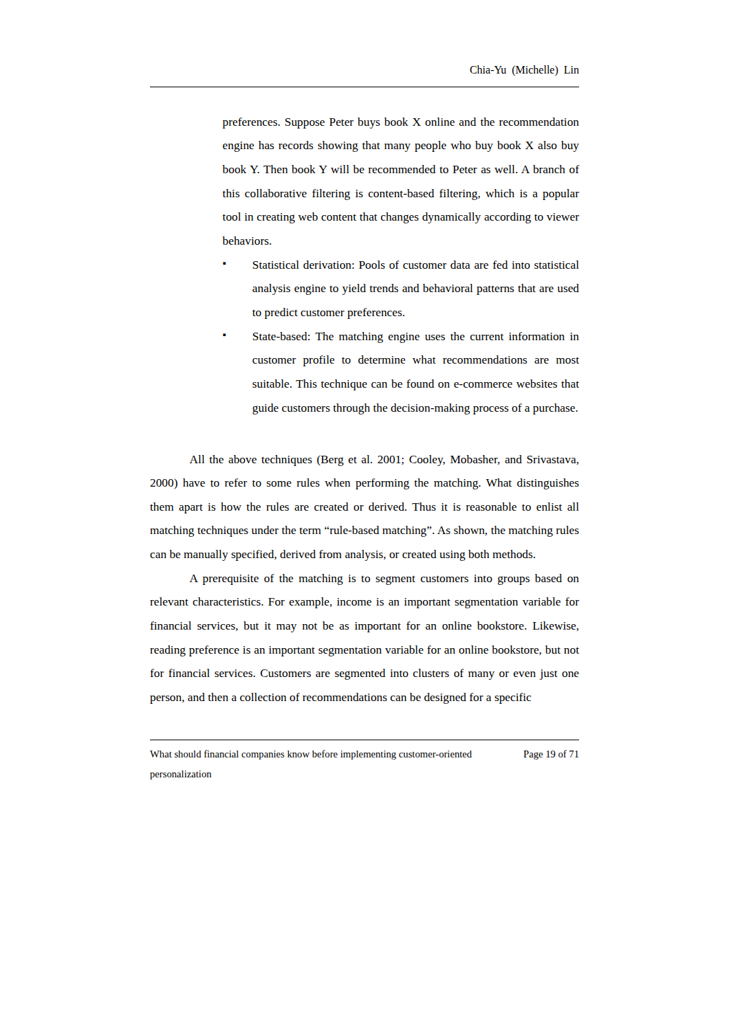Chia-Yu (Michelle) Lin
preferences. Suppose Peter buys book X online and the recommendation engine has records showing that many people who buy book X also buy book Y. Then book Y will be recommended to Peter as well. A branch of this collaborative filtering is content-based filtering, which is a popular tool in creating web content that changes dynamically according to viewer behaviors.
Statistical derivation: Pools of customer data are fed into statistical analysis engine to yield trends and behavioral patterns that are used to predict customer preferences.
State-based: The matching engine uses the current information in customer profile to determine what recommendations are most suitable. This technique can be found on e-commerce websites that guide customers through the decision-making process of a purchase.
All the above techniques (Berg et al. 2001; Cooley, Mobasher, and Srivastava, 2000) have to refer to some rules when performing the matching. What distinguishes them apart is how the rules are created or derived. Thus it is reasonable to enlist all matching techniques under the term “rule-based matching”. As shown, the matching rules can be manually specified, derived from analysis, or created using both methods.
A prerequisite of the matching is to segment customers into groups based on relevant characteristics. For example, income is an important segmentation variable for financial services, but it may not be as important for an online bookstore. Likewise, reading preference is an important segmentation variable for an online bookstore, but not for financial services. Customers are segmented into clusters of many or even just one person, and then a collection of recommendations can be designed for a specific
What should financial companies know before implementing customer-oriented personalization Page 19 of 71